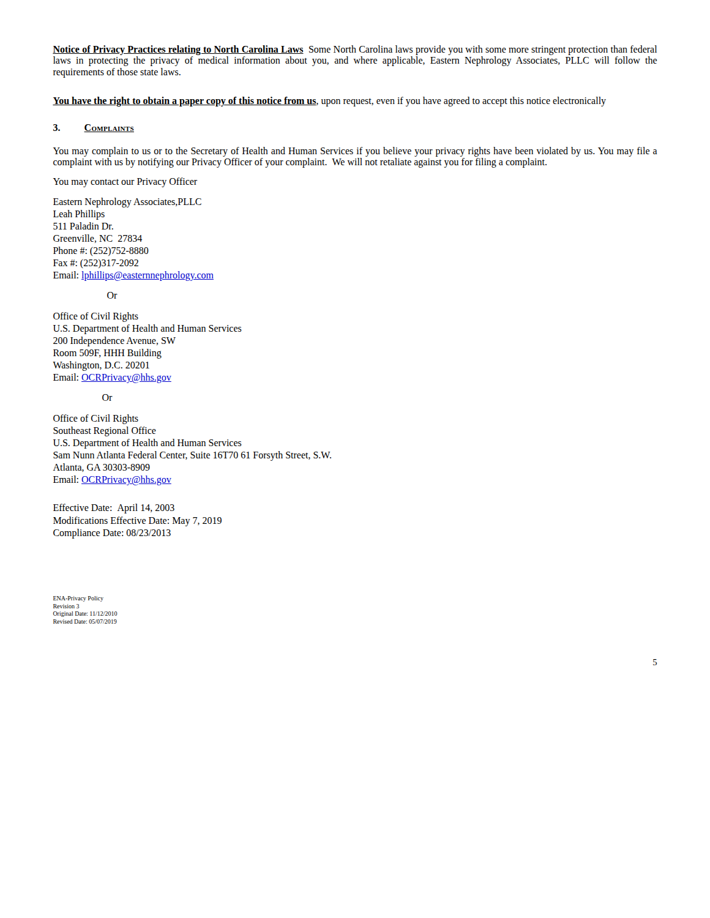Notice of Privacy Practices relating to North Carolina Laws Some North Carolina laws provide you with some more stringent protection than federal laws in protecting the privacy of medical information about you, and where applicable, Eastern Nephrology Associates, PLLC will follow the requirements of those state laws.
You have the right to obtain a paper copy of this notice from us, upon request, even if you have agreed to accept this notice electronically
3. Complaints
You may complain to us or to the Secretary of Health and Human Services if you believe your privacy rights have been violated by us. You may file a complaint with us by notifying our Privacy Officer of your complaint. We will not retaliate against you for filing a complaint.
You may contact our Privacy Officer
Eastern Nephrology Associates,PLLC
Leah Phillips
511 Paladin Dr.
Greenville, NC 27834
Phone #: (252)752-8880
Fax #: (252)317-2092
Email: lphillips@easternnephrology.com
Or
Office of Civil Rights
U.S. Department of Health and Human Services
200 Independence Avenue, SW
Room 509F, HHH Building
Washington, D.C. 20201
Email: OCRPrivacy@hhs.gov
Or
Office of Civil Rights
Southeast Regional Office
U.S. Department of Health and Human Services
Sam Nunn Atlanta Federal Center, Suite 16T70 61 Forsyth Street, S.W.
Atlanta, GA 30303-8909
Email: OCRPrivacy@hhs.gov
Effective Date: April 14, 2003
Modifications Effective Date: May 7, 2019
Compliance Date: 08/23/2013
ENA-Privacy Policy
Revision 3
Original Date: 11/12/2010
Revised Date: 05/07/2019
5